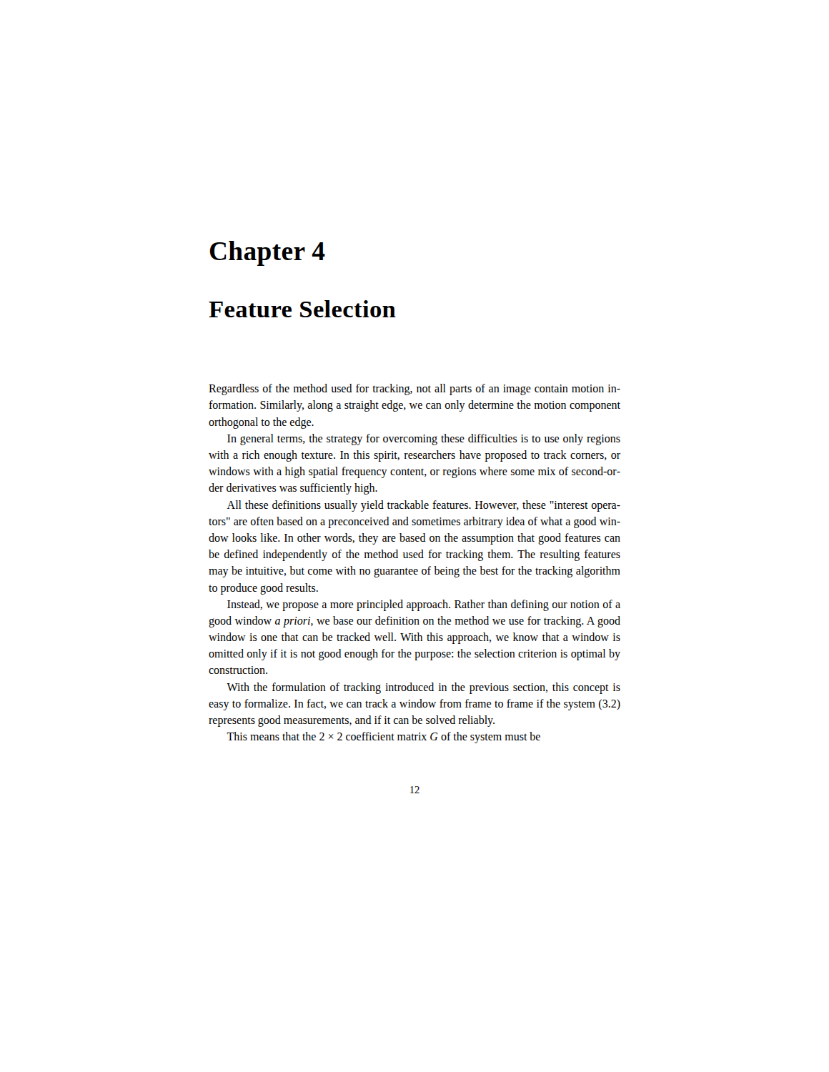Chapter 4
Feature Selection
Regardless of the method used for tracking, not all parts of an image contain motion information. Similarly, along a straight edge, we can only determine the motion component orthogonal to the edge.
In general terms, the strategy for overcoming these difficulties is to use only regions with a rich enough texture. In this spirit, researchers have proposed to track corners, or windows with a high spatial frequency content, or regions where some mix of second-order derivatives was sufficiently high.
All these definitions usually yield trackable features. However, these "interest operators" are often based on a preconceived and sometimes arbitrary idea of what a good window looks like. In other words, they are based on the assumption that good features can be defined independently of the method used for tracking them. The resulting features may be intuitive, but come with no guarantee of being the best for the tracking algorithm to produce good results.
Instead, we propose a more principled approach. Rather than defining our notion of a good window a priori, we base our definition on the method we use for tracking. A good window is one that can be tracked well. With this approach, we know that a window is omitted only if it is not good enough for the purpose: the selection criterion is optimal by construction.
With the formulation of tracking introduced in the previous section, this concept is easy to formalize. In fact, we can track a window from frame to frame if the system (3.2) represents good measurements, and if it can be solved reliably.
This means that the 2 × 2 coefficient matrix G of the system must be
12